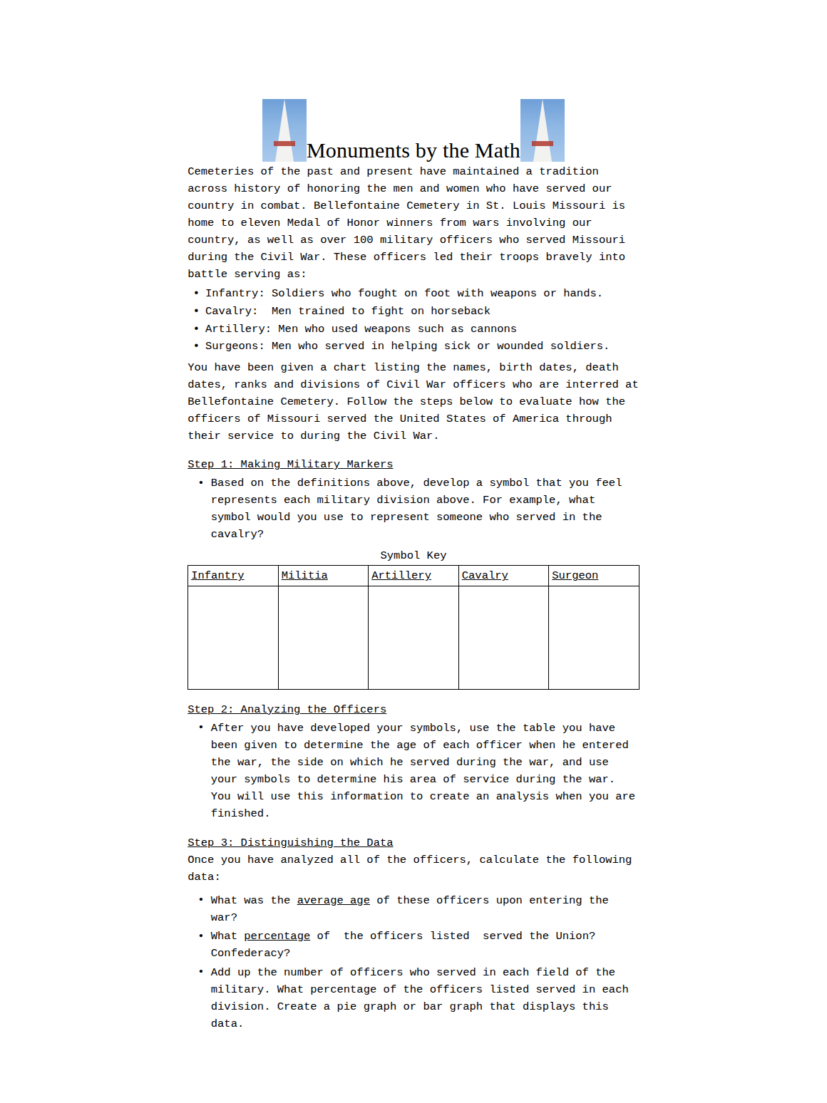Monuments by the Math
Cemeteries of the past and present have maintained a tradition across history of honoring the men and women who have served our country in combat. Bellefontaine Cemetery in St. Louis Missouri is home to eleven Medal of Honor winners from wars involving our country, as well as over 100 military officers who served Missouri during the Civil War. These officers led their troops bravely into battle serving as:
Infantry: Soldiers who fought on foot with weapons or hands.
Cavalry: Men trained to fight on horseback
Artillery: Men who used weapons such as cannons
Surgeons: Men who served in helping sick or wounded soldiers.
You have been given a chart listing the names, birth dates, death dates, ranks and divisions of Civil War officers who are interred at Bellefontaine Cemetery. Follow the steps below to evaluate how the officers of Missouri served the United States of America through their service to during the Civil War.
Step 1: Making Military Markers
Based on the definitions above, develop a symbol that you feel represents each military division above. For example, what symbol would you use to represent someone who served in the cavalry?
Symbol Key
| Infantry | Militia | Artillery | Cavalry | Surgeon |
| --- | --- | --- | --- | --- |
Step 2: Analyzing the Officers
After you have developed your symbols, use the table you have been given to determine the age of each officer when he entered the war, the side on which he served during the war, and use your symbols to determine his area of service during the war. You will use this information to create an analysis when you are finished.
Step 3: Distinguishing the Data
Once you have analyzed all of the officers, calculate the following data:
What was the average age of these officers upon entering the war?
What percentage of the officers listed served the Union? Confederacy?
Add up the number of officers who served in each field of the military. What percentage of the officers listed served in each division. Create a pie graph or bar graph that displays this data.